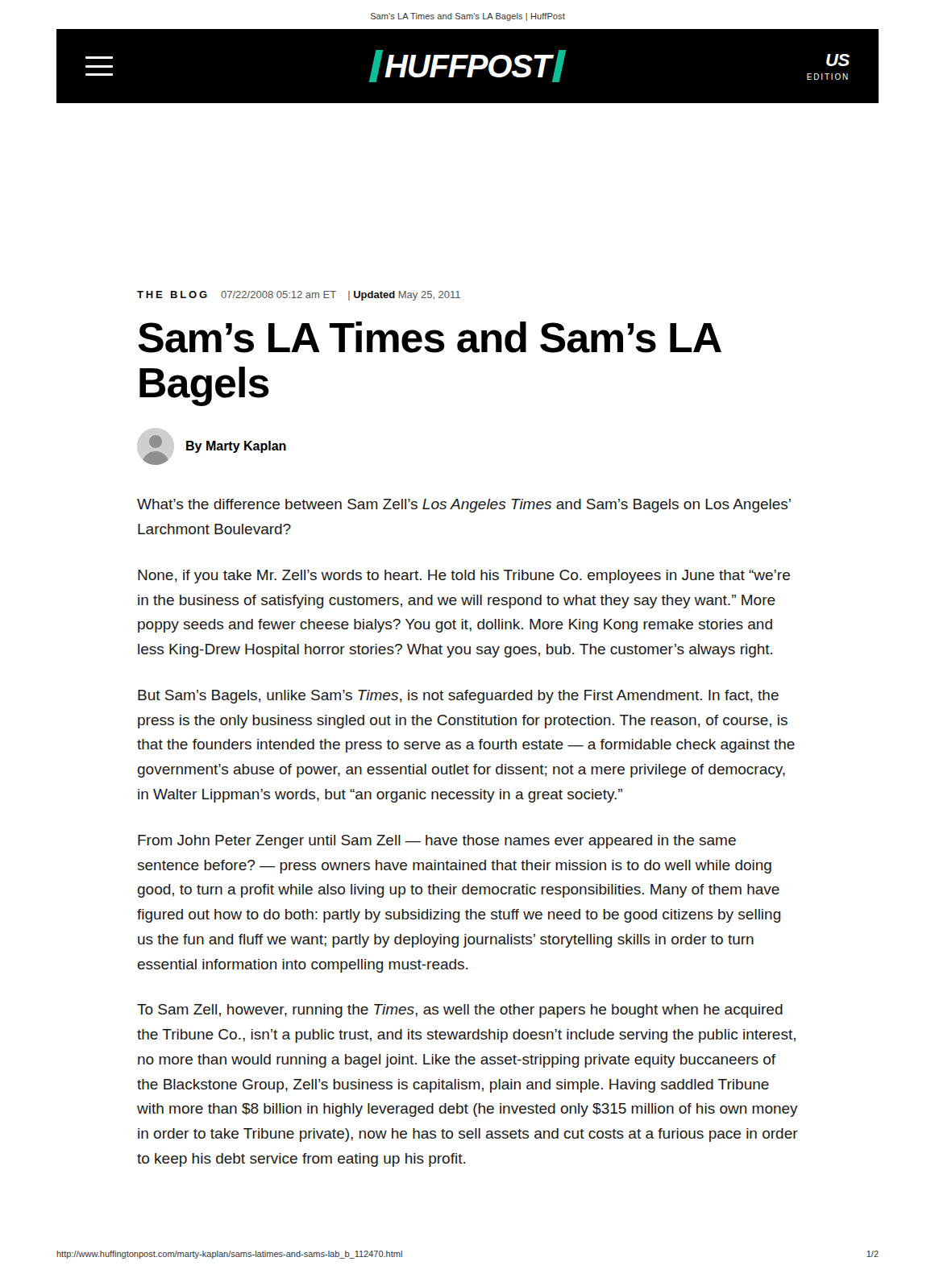Sam's LA Times and Sam's LA Bagels | HuffPost
HUFFPOST
US
EDITION
THE BLOG 07/22/2008 05:12 am ET | Updated May 25, 2011
Sam’s LA Times and Sam’s LA Bagels
By Marty Kaplan
What’s the difference between Sam Zell’s Los Angeles Times and Sam’s Bagels on Los Angeles’ Larchmont Boulevard?
None, if you take Mr. Zell’s words to heart. He told his Tribune Co. employees in June that “we’re in the business of satisfying customers, and we will respond to what they say they want.” More poppy seeds and fewer cheese bialys? You got it, dollink. More King Kong remake stories and less King-Drew Hospital horror stories? What you say goes, bub. The customer’s always right.
But Sam’s Bagels, unlike Sam’s Times, is not safeguarded by the First Amendment. In fact, the press is the only business singled out in the Constitution for protection. The reason, of course, is that the founders intended the press to serve as a fourth estate — a formidable check against the government’s abuse of power, an essential outlet for dissent; not a mere privilege of democracy, in Walter Lippman’s words, but “an organic necessity in a great society.”
From John Peter Zenger until Sam Zell — have those names ever appeared in the same sentence before? — press owners have maintained that their mission is to do well while doing good, to turn a profit while also living up to their democratic responsibilities. Many of them have figured out how to do both: partly by subsidizing the stuff we need to be good citizens by selling us the fun and fluff we want; partly by deploying journalists’ storytelling skills in order to turn essential information into compelling must-reads.
To Sam Zell, however, running the Times, as well the other papers he bought when he acquired the Tribune Co., isn’t a public trust, and its stewardship doesn’t include serving the public interest, no more than would running a bagel joint. Like the asset-stripping private equity buccaneers of the Blackstone Group, Zell’s business is capitalism, plain and simple. Having saddled Tribune with more than $8 billion in highly leveraged debt (he invested only $315 million of his own money in order to take Tribune private), now he has to sell assets and cut costs at a furious pace in order to keep his debt service from eating up his profit.
http://www.huffingtonpost.com/marty-kaplan/sams-latimes-and-sams-lab_b_112470.html 1/2